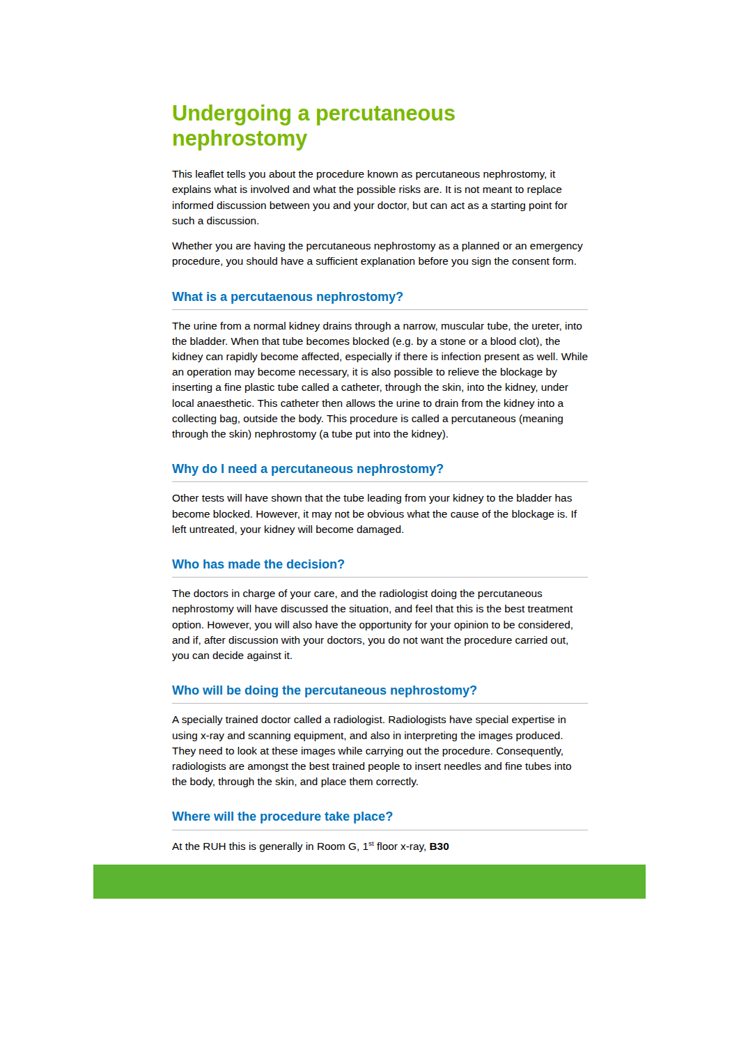Undergoing a percutaneous nephrostomy
This leaflet tells you about the procedure known as percutaneous nephrostomy, it explains what is involved and what the possible risks are. It is not meant to replace informed discussion between you and your doctor, but can act as a starting point for such a discussion.
Whether you are having the percutaneous nephrostomy as a planned or an emergency procedure, you should have a sufficient explanation before you sign the consent form.
What is a percutaenous nephrostomy?
The urine from a normal kidney drains through a narrow, muscular tube, the ureter, into the bladder. When that tube becomes blocked (e.g. by a stone or a blood clot), the kidney can rapidly become affected, especially if there is infection present as well. While an operation may become necessary, it is also possible to relieve the blockage by inserting a fine plastic tube called a catheter, through the skin, into the kidney, under local anaesthetic. This catheter then allows the urine to drain from the kidney into a collecting bag, outside the body. This procedure is called a percutaneous (meaning through the skin) nephrostomy (a tube put into the kidney).
Why do I need a percutaneous nephrostomy?
Other tests will have shown that the tube leading from your kidney to the bladder has become blocked. However, it may not be obvious what the cause of the blockage is. If left untreated, your kidney will become damaged.
Who has made the decision?
The doctors in charge of your care, and the radiologist doing the percutaneous nephrostomy will have discussed the situation, and feel that this is the best treatment option. However, you will also have the opportunity for your opinion to be considered, and if, after discussion with your doctors, you do not want the procedure carried out, you can decide against it.
Who will be doing the percutaneous nephrostomy?
A specially trained doctor called a radiologist. Radiologists have special expertise in using x-ray and scanning equipment, and also in interpreting the images produced. They need to look at these images while carrying out the procedure. Consequently, radiologists are amongst the best trained people to insert needles and fine tubes into the body, through the skin, and place them correctly.
Where will the procedure take place?
At the RUH this is generally in Room G, 1st floor x-ray, B30
Page 2 of 3